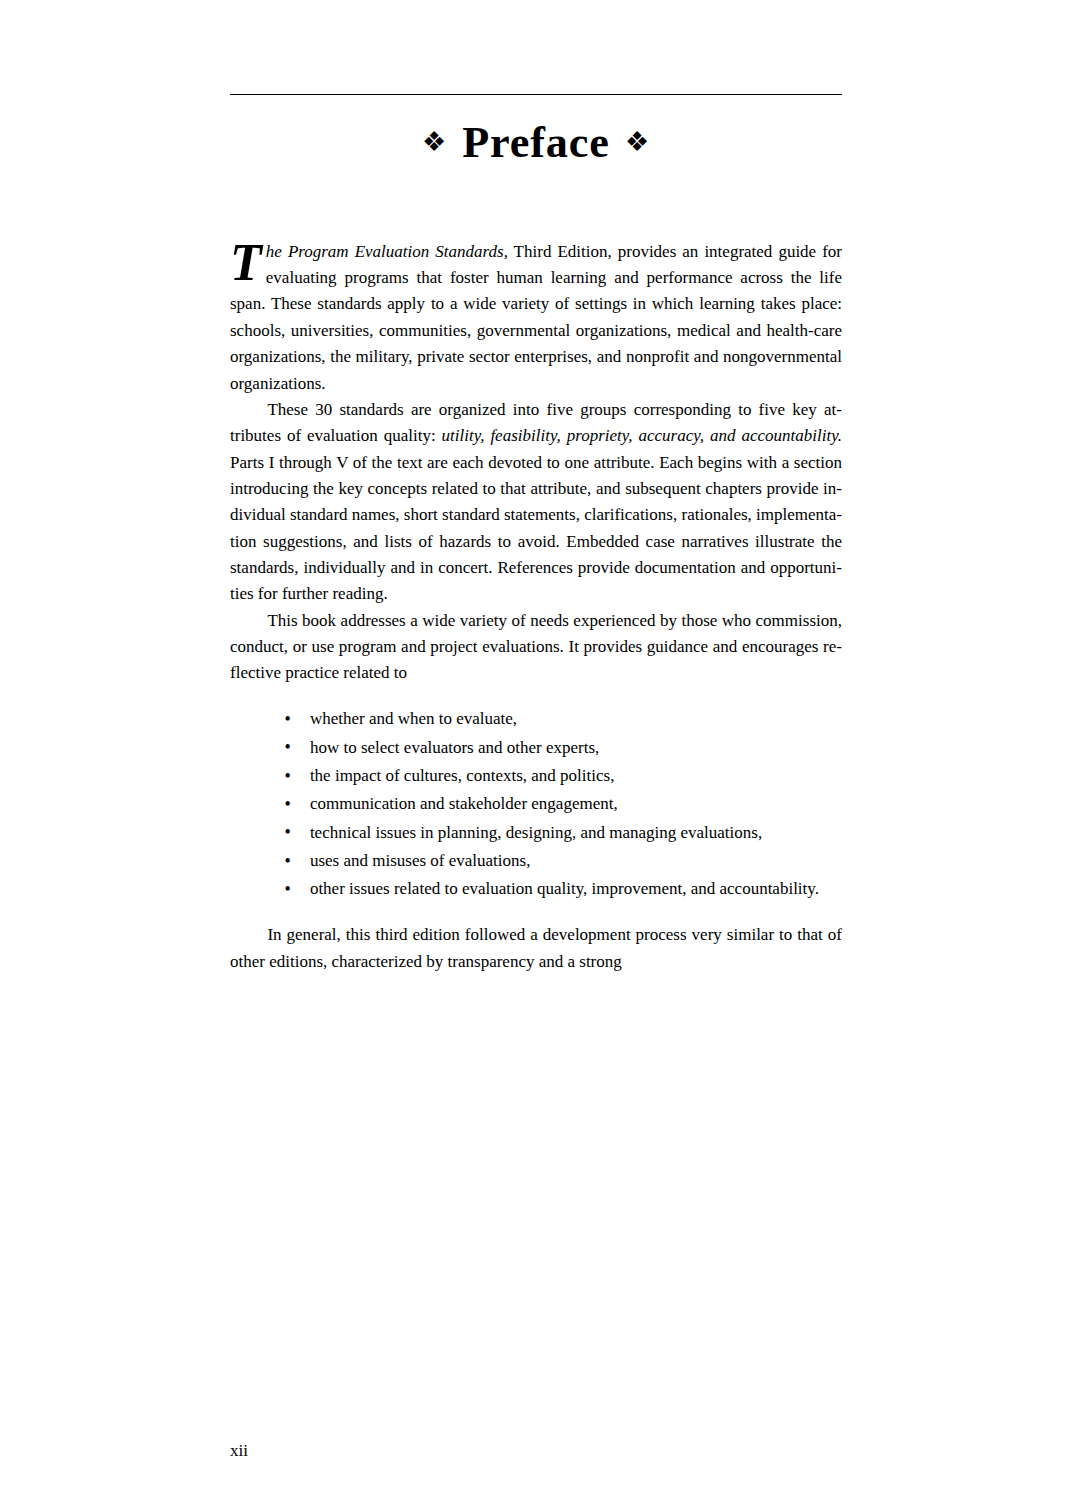❖Preface❖
The Program Evaluation Standards, Third Edition, provides an integrated guide for evaluating programs that foster human learning and performance across the life span. These standards apply to a wide variety of settings in which learning takes place: schools, universities, communities, governmental organizations, medical and health-care organizations, the military, private sector enterprises, and nonprofit and nongovernmental organizations.
These 30 standards are organized into five groups corresponding to five key attributes of evaluation quality: utility, feasibility, propriety, accuracy, and accountability. Parts I through V of the text are each devoted to one attribute. Each begins with a section introducing the key concepts related to that attribute, and subsequent chapters provide individual standard names, short standard statements, clarifications, rationales, implementation suggestions, and lists of hazards to avoid. Embedded case narratives illustrate the standards, individually and in concert. References provide documentation and opportunities for further reading.
This book addresses a wide variety of needs experienced by those who commission, conduct, or use program and project evaluations. It provides guidance and encourages reflective practice related to
whether and when to evaluate,
how to select evaluators and other experts,
the impact of cultures, contexts, and politics,
communication and stakeholder engagement,
technical issues in planning, designing, and managing evaluations,
uses and misuses of evaluations,
other issues related to evaluation quality, improvement, and accountability.
In general, this third edition followed a development process very similar to that of other editions, characterized by transparency and a strong
xii